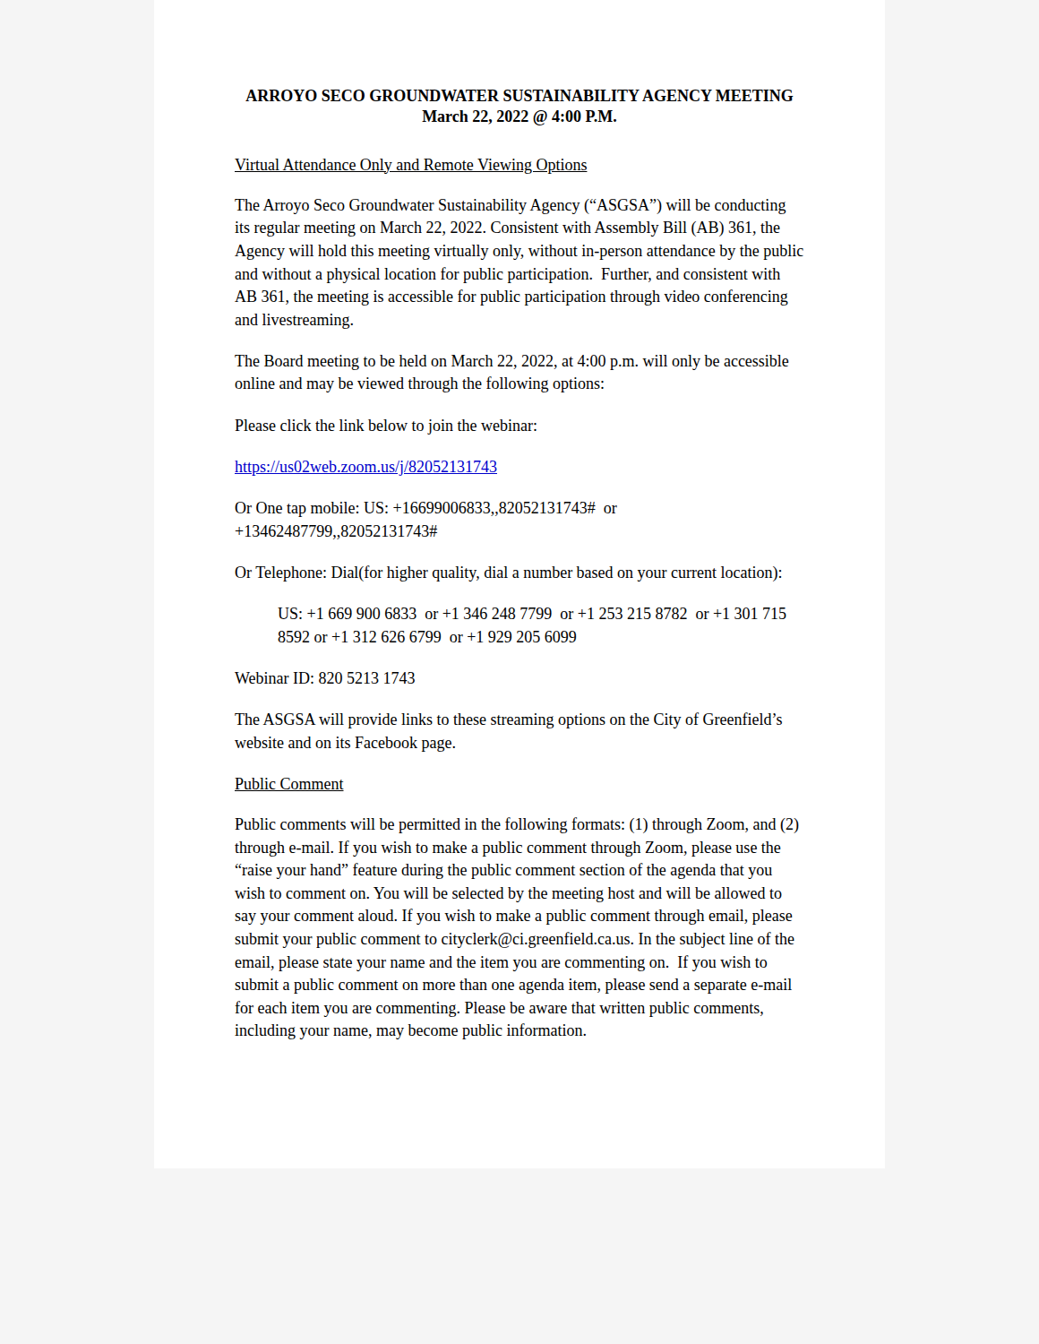ARROYO SECO GROUNDWATER SUSTAINABILITY AGENCY MEETING March 22, 2022 @ 4:00 P.M.
Virtual Attendance Only and Remote Viewing Options
The Arroyo Seco Groundwater Sustainability Agency (“ASGSA”) will be conducting its regular meeting on March 22, 2022. Consistent with Assembly Bill (AB) 361, the Agency will hold this meeting virtually only, without in-person attendance by the public and without a physical location for public participation. Further, and consistent with AB 361, the meeting is accessible for public participation through video conferencing and livestreaming.
The Board meeting to be held on March 22, 2022, at 4:00 p.m. will only be accessible online and may be viewed through the following options:
Please click the link below to join the webinar:
https://us02web.zoom.us/j/82052131743
Or One tap mobile: US: +16699006833,,82052131743# or +13462487799,,82052131743#
Or Telephone: Dial(for higher quality, dial a number based on your current location):
US: +1 669 900 6833 or +1 346 248 7799 or +1 253 215 8782 or +1 301 715 8592 or +1 312 626 6799 or +1 929 205 6099
Webinar ID: 820 5213 1743
The ASGSA will provide links to these streaming options on the City of Greenfield’s website and on its Facebook page.
Public Comment
Public comments will be permitted in the following formats: (1) through Zoom, and (2) through e-mail. If you wish to make a public comment through Zoom, please use the “raise your hand” feature during the public comment section of the agenda that you wish to comment on. You will be selected by the meeting host and will be allowed to say your comment aloud. If you wish to make a public comment through email, please submit your public comment to cityclerk@ci.greenfield.ca.us. In the subject line of the email, please state your name and the item you are commenting on. If you wish to submit a public comment on more than one agenda item, please send a separate e-mail for each item you are commenting. Please be aware that written public comments, including your name, may become public information.